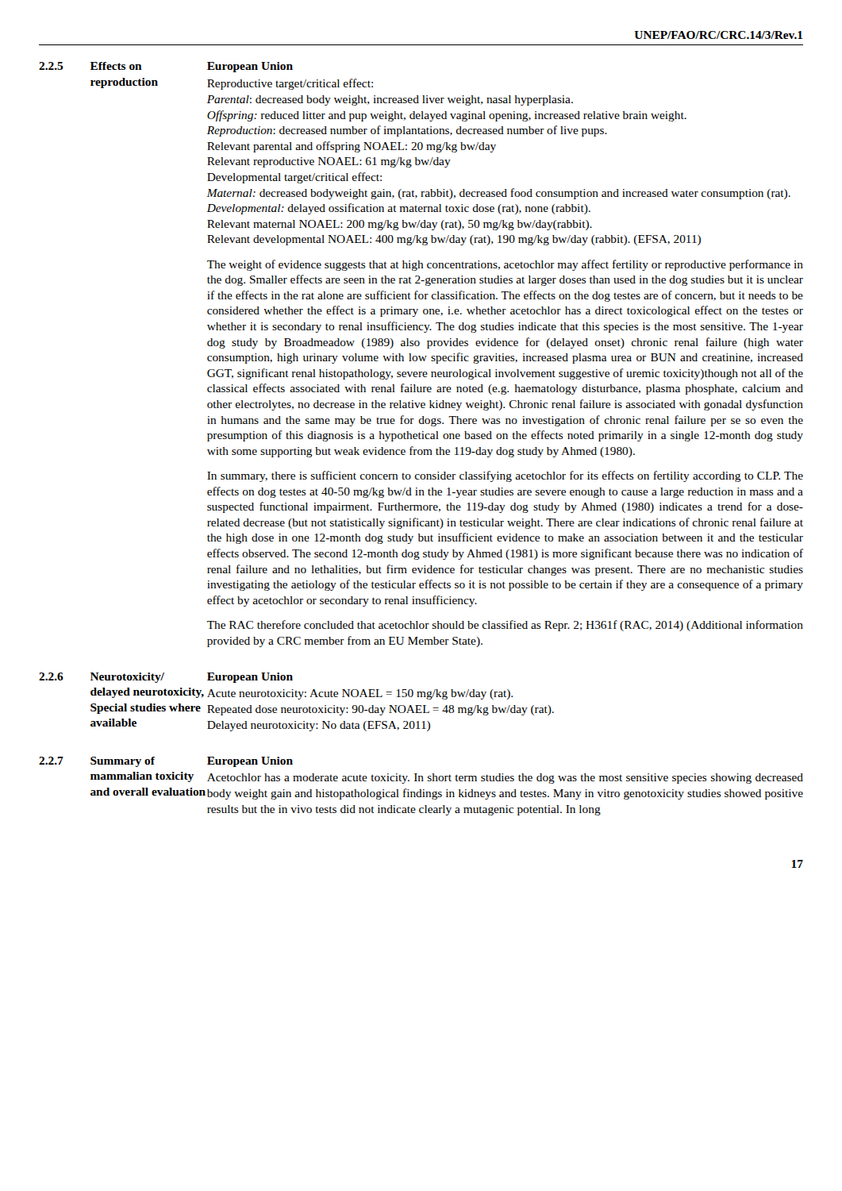UNEP/FAO/RC/CRC.14/3/Rev.1
| 2.2.5 | Effects on reproduction | European Union Reproductive target/critical effect: Parental : decreased body weight, increased liver weight, nasal hyperplasia. Offspring: reduced litter and pup weight, delayed vaginal opening, increased relative brain weight. Reproduction : decreased number of implantations, decreased number of live pups. Relevant parental and offspring NOAEL: 20 mg/kg bw/day Relevant reproductive NOAEL: 61 mg/kg bw/day Developmental target/critical effect: Maternal: decreased bodyweight gain, (rat, rabbit), decreased food consumption and increased water consumption (rat). Developmental: delayed ossification at maternal toxic dose (rat), none (rabbit). Relevant maternal NOAEL: 200 mg/kg bw/day (rat), 50 mg/kg bw/day(rabbit). Relevant developmental NOAEL: 400 mg/kg bw/day (rat), 190 mg/kg bw/day (rabbit). (EFSA, 2011) The weight of evidence suggests that at high concentrations, acetochlor may affect fertility or reproductive performance in the dog. Smaller effects are seen in the rat 2-generation studies at larger doses than used in the dog studies but it is unclear if the effects in the rat alone are sufficient for classification. The effects on the dog testes are of concern, but it needs to be considered whether the effect is a primary one, i.e. whether acetochlor has a direct toxicological effect on the testes or whether it is secondary to renal insufficiency. The dog studies indicate that this species is the most sensitive. The 1-year dog study by Broadmeadow (1989) also provides evidence for (delayed onset) chronic renal failure (high water consumption, high urinary volume with low specific gravities, increased plasma urea or BUN and creatinine, increased GGT, significant renal histopathology, severe neurological involvement suggestive of uremic toxicity)though not all of the classical effects associated with renal failure are noted (e.g. haematology disturbance, plasma phosphate, calcium and other electrolytes, no decrease in the relative kidney weight). Chronic renal failure is associated with gonadal dysfunction in humans and the same may be true for dogs. There was no investigation of chronic renal failure per se so even the presumption of this diagnosis is a hypothetical one based on the effects noted primarily in a single 12-month dog study with some supporting but weak evidence from the 119-day dog study by Ahmed (1980). In summary, there is sufficient concern to consider classifying acetochlor for its effects on fertility according to CLP. The effects on dog testes at 40-50 mg/kg bw/d in the 1-year studies are severe enough to cause a large reduction in mass and a suspected functional impairment. Furthermore, the 119-day dog study by Ahmed (1980) indicates a trend for a dose-related decrease (but not statistically significant) in testicular weight. There are clear indications of chronic renal failure at the high dose in one 12-month dog study but insufficient evidence to make an association between it and the testicular effects observed. The second 12-month dog study by Ahmed (1981) is more significant because there was no indication of renal failure and no lethalities, but firm evidence for testicular changes was present. There are no mechanistic studies investigating the aetiology of the testicular effects so it is not possible to be certain if they are a consequence of a primary effect by acetochlor or secondary to renal insufficiency. The RAC therefore concluded that acetochlor should be classified as Repr. 2; H361f (RAC, 2014) (Additional information provided by a CRC member from an EU Member State). |
| 2.2.6 | Neurotoxicity/ delayed neurotoxicity, Special studies where available | European Union Acute neurotoxicity: Acute NOAEL = 150 mg/kg bw/day (rat). Repeated dose neurotoxicity: 90-day NOAEL = 48 mg/kg bw/day (rat). Delayed neurotoxicity: No data (EFSA, 2011) |
| 2.2.7 | Summary of mammalian toxicity and overall evaluation | European Union Acetochlor has a moderate acute toxicity. In short term studies the dog was the most sensitive species showing decreased body weight gain and histopathological findings in kidneys and testes. Many in vitro genotoxicity studies showed positive results but the in vivo tests did not indicate clearly a mutagenic potential. In long |
17